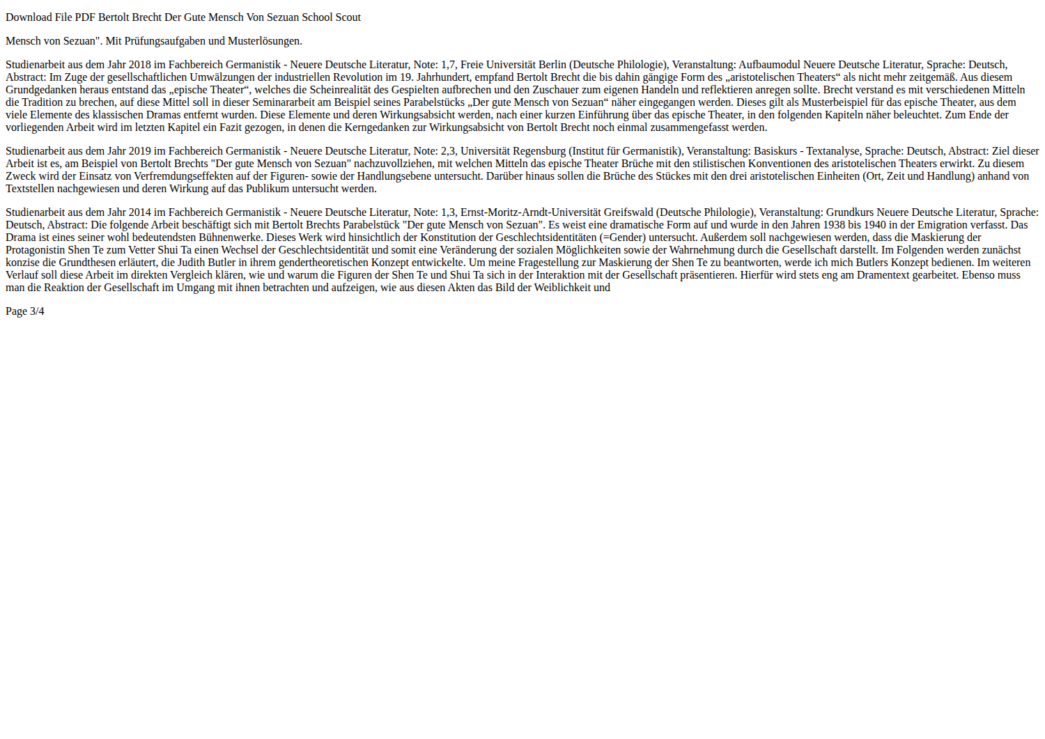Download File PDF Bertolt Brecht Der Gute Mensch Von Sezuan School Scout
Mensch von Sezuan". Mit Prüfungsaufgaben und Musterlösungen.
Studienarbeit aus dem Jahr 2018 im Fachbereich Germanistik - Neuere Deutsche Literatur, Note: 1,7, Freie Universität Berlin (Deutsche Philologie), Veranstaltung: Aufbaumodul Neuere Deutsche Literatur, Sprache: Deutsch, Abstract: Im Zuge der gesellschaftlichen Umwälzungen der industriellen Revolution im 19. Jahrhundert, empfand Bertolt Brecht die bis dahin gängige Form des „aristotelischen Theaters“ als nicht mehr zeitgemäß. Aus diesem Grundgedanken heraus entstand das „epische Theater“, welches die Scheinrealität des Gespielten aufbrechen und den Zuschauer zum eigenen Handeln und reflektieren anregen sollte. Brecht verstand es mit verschiedenen Mitteln die Tradition zu brechen, auf diese Mittel soll in dieser Seminararbeit am Beispiel seines Parabelstücks „Der gute Mensch von Sezuan“ näher eingegangen werden. Dieses gilt als Musterbeispiel für das epische Theater, aus dem viele Elemente des klassischen Dramas entfernt wurden. Diese Elemente und deren Wirkungsabsicht werden, nach einer kurzen Einführung über das epische Theater, in den folgenden Kapiteln näher beleuchtet. Zum Ende der vorliegenden Arbeit wird im letzten Kapitel ein Fazit gezogen, in denen die Kerngedanken zur Wirkungsabsicht von Bertolt Brecht noch einmal zusammengefasst werden.
Studienarbeit aus dem Jahr 2019 im Fachbereich Germanistik - Neuere Deutsche Literatur, Note: 2,3, Universität Regensburg (Institut für Germanistik), Veranstaltung: Basiskurs - Textanalyse, Sprache: Deutsch, Abstract: Ziel dieser Arbeit ist es, am Beispiel von Bertolt Brechts "Der gute Mensch von Sezuan" nachzuvollziehen, mit welchen Mitteln das epische Theater Brüche mit den stilistischen Konventionen des aristotelischen Theaters erwirkt. Zu diesem Zweck wird der Einsatz von Verfremdungseffekten auf der Figuren- sowie der Handlungsebene untersucht. Darüber hinaus sollen die Brüche des Stückes mit den drei aristotelischen Einheiten (Ort, Zeit und Handlung) anhand von Textstellen nachgewiesen und deren Wirkung auf das Publikum untersucht werden.
Studienarbeit aus dem Jahr 2014 im Fachbereich Germanistik - Neuere Deutsche Literatur, Note: 1,3, Ernst-Moritz-Arndt-Universität Greifswald (Deutsche Philologie), Veranstaltung: Grundkurs Neuere Deutsche Literatur, Sprache: Deutsch, Abstract: Die folgende Arbeit beschäftigt sich mit Bertolt Brechts Parabelstück "Der gute Mensch von Sezuan". Es weist eine dramatische Form auf und wurde in den Jahren 1938 bis 1940 in der Emigration verfasst. Das Drama ist eines seiner wohl bedeutendsten Bühnenwerke. Dieses Werk wird hinsichtlich der Konstitution der Geschlechtsidentitäten (=Gender) untersucht. Außerdem soll nachgewiesen werden, dass die Maskierung der Protagonistin Shen Te zum Vetter Shui Ta einen Wechsel der Geschlechtsidentität und somit eine Veränderung der sozialen Möglichkeiten sowie der Wahrnehmung durch die Gesellschaft darstellt. Im Folgenden werden zunächst konzise die Grundthesen erläutert, die Judith Butler in ihrem gendertheoretischen Konzept entwickelte. Um meine Fragestellung zur Maskierung der Shen Te zu beantworten, werde ich mich Butlers Konzept bedienen. Im weiteren Verlauf soll diese Arbeit im direkten Vergleich klären, wie und warum die Figuren der Shen Te und Shui Ta sich in der Interaktion mit der Gesellschaft präsentieren. Hierfür wird stets eng am Dramentext gearbeitet. Ebenso muss man die Reaktion der Gesellschaft im Umgang mit ihnen betrachten und aufzeigen, wie aus diesen Akten das Bild der Weiblichkeit und
Page 3/4